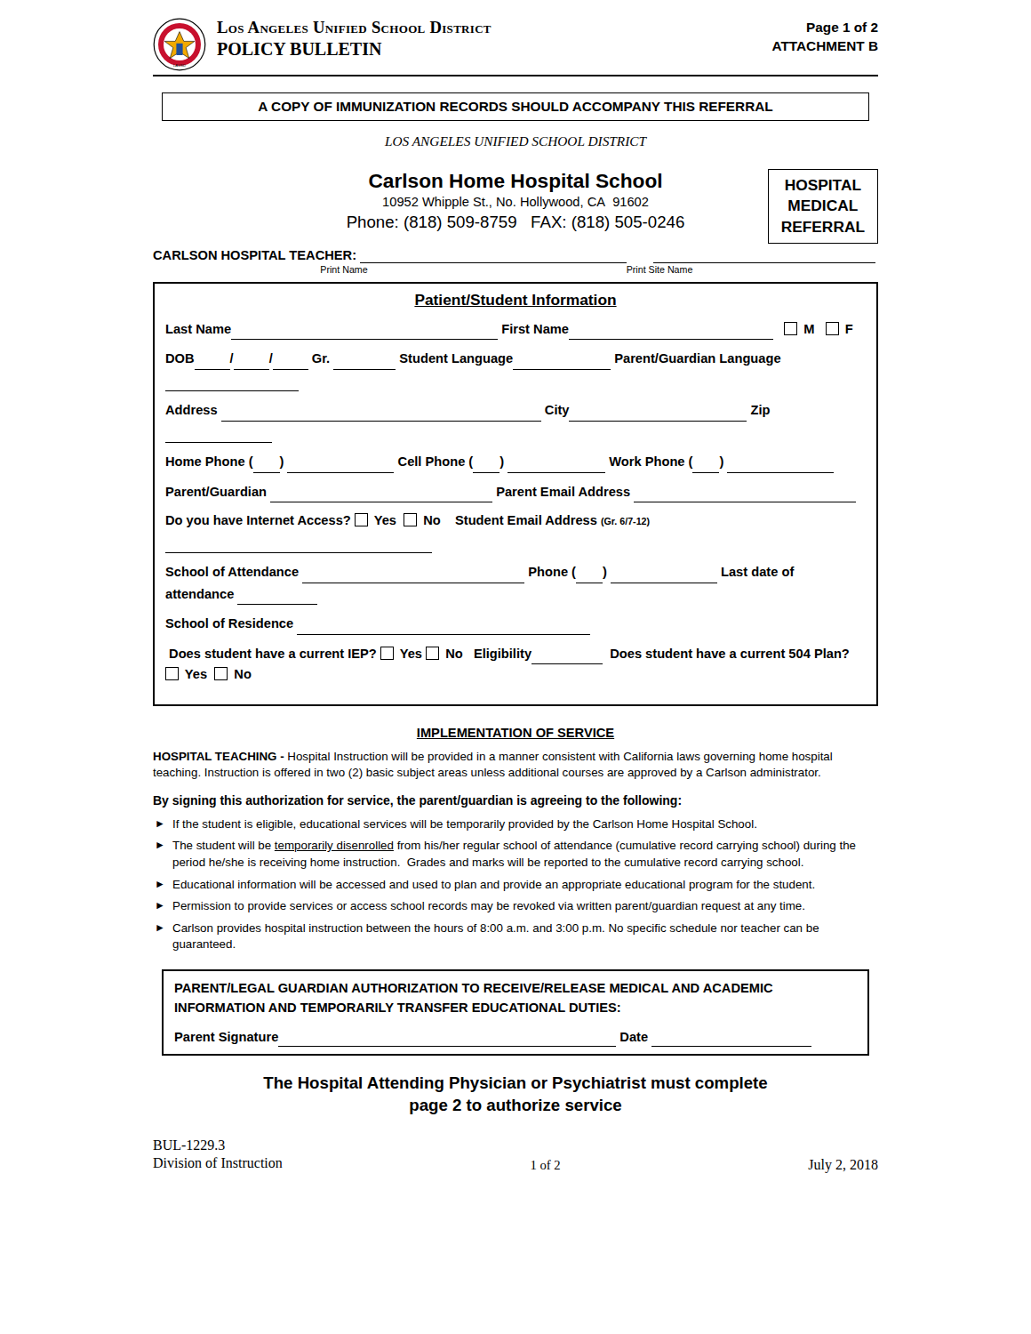LAUSD
Los Angeles Unified School District
POLICY BULLETIN
Page 1 of 2
ATTACHMENT B
A COPY OF IMMUNIZATION RECORDS SHOULD ACCOMPANY THIS REFERRAL
LOS ANGELES UNIFIED SCHOOL DISTRICT
HOSPITAL
MEDICAL
REFERRAL
Carlson Home Hospital School
10952 Whipple St., No. Hollywood, CA 91602
Phone: (818) 509-8759 FAX: (818) 505-0246
CARLSON HOSPITAL TEACHER:
Print Name Print Site Name
Patient/Student Information
Last Name First Name M F
DOB / / Gr. Student Language Parent/Guardian Language
Address City Zip
Home Phone ( ) Cell Phone ( ) Work Phone ( )
Parent/Guardian Parent Email Address
Do you have Internet Access? Yes No Student Email Address (Gr. 6/7-12)
School of Attendance Phone ( ) Last date of attendance
School of Residence
Does student have a current IEP? Yes No Eligibility Does student have a current 504 Plan? Yes No
IMPLEMENTATION OF SERVICE
HOSPITAL TEACHING - Hospital Instruction will be provided in a manner consistent with California laws governing home hospital teaching. Instruction is offered in two (2) basic subject areas unless additional courses are approved by a Carlson administrator.
By signing this authorization for service, the parent/guardian is agreeing to the following:
If the student is eligible, educational services will be temporarily provided by the Carlson Home Hospital School.
The student will be temporarily disenrolled from his/her regular school of attendance (cumulative record carrying school) during the period he/she is receiving home instruction. Grades and marks will be reported to the cumulative record carrying school.
Educational information will be accessed and used to plan and provide an appropriate educational program for the student.
Permission to provide services or access school records may be revoked via written parent/guardian request at any time.
Carlson provides hospital instruction between the hours of 8:00 a.m. and 3:00 p.m. No specific schedule nor teacher can be guaranteed.
PARENT/LEGAL GUARDIAN AUTHORIZATION TO RECEIVE/RELEASE MEDICAL AND ACADEMIC INFORMATION AND TEMPORARILY TRANSFER EDUCATIONAL DUTIES:
Parent Signature Date
The Hospital Attending Physician or Psychiatrist must complete
page 2 to authorize service
BUL-1229.3
Division of Instruction
1 of 2
July 2, 2018